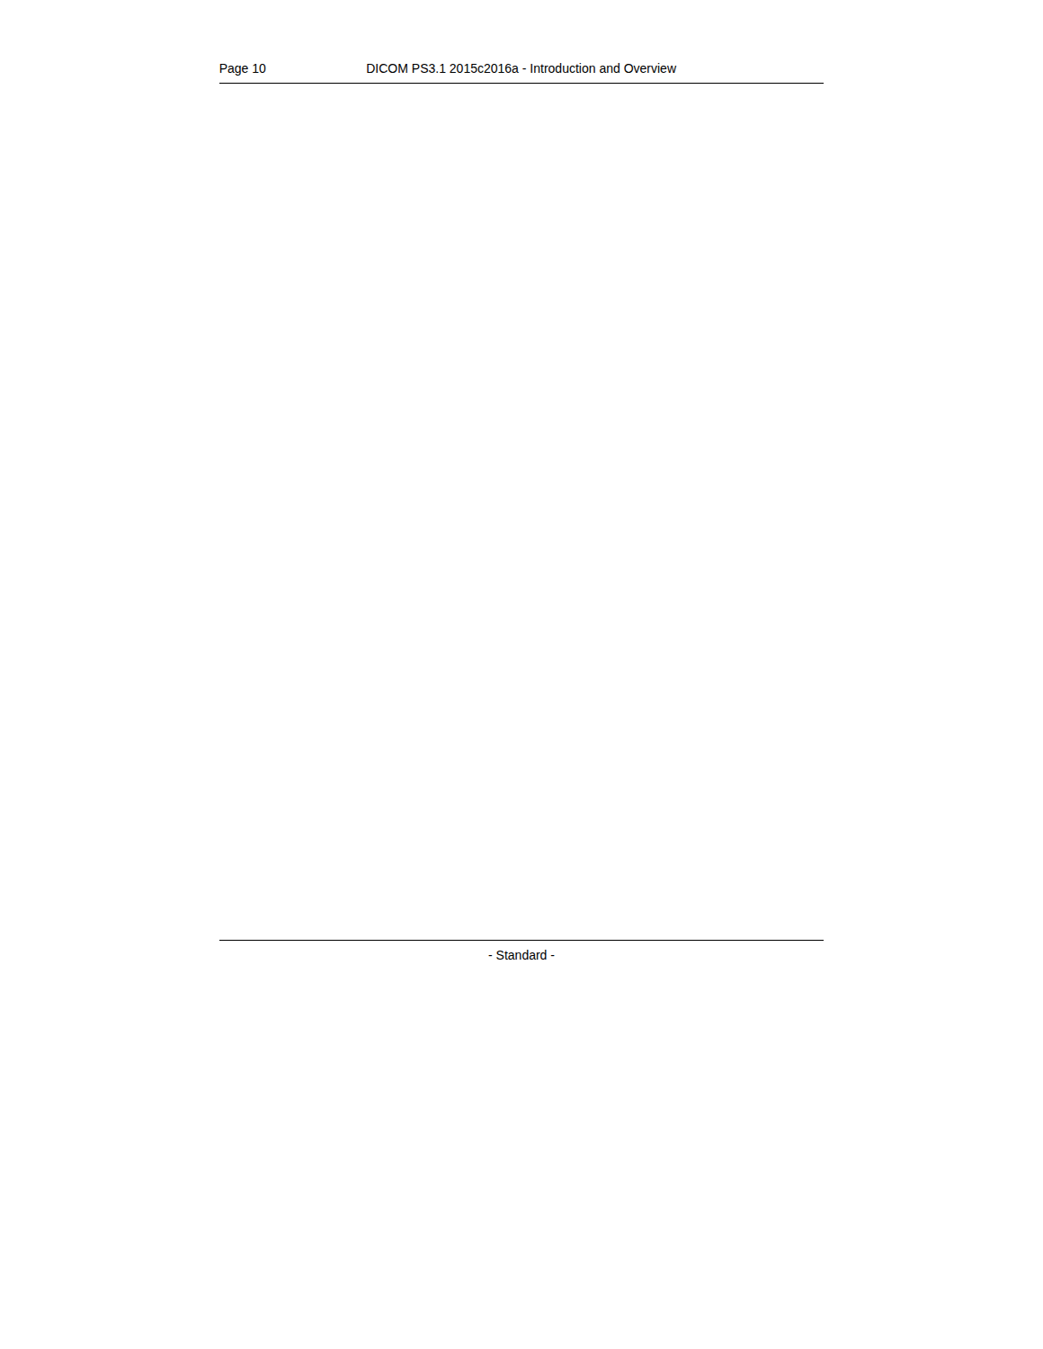Page 10 DICOM PS3.1 2015c2016a - Introduction and Overview
- Standard -